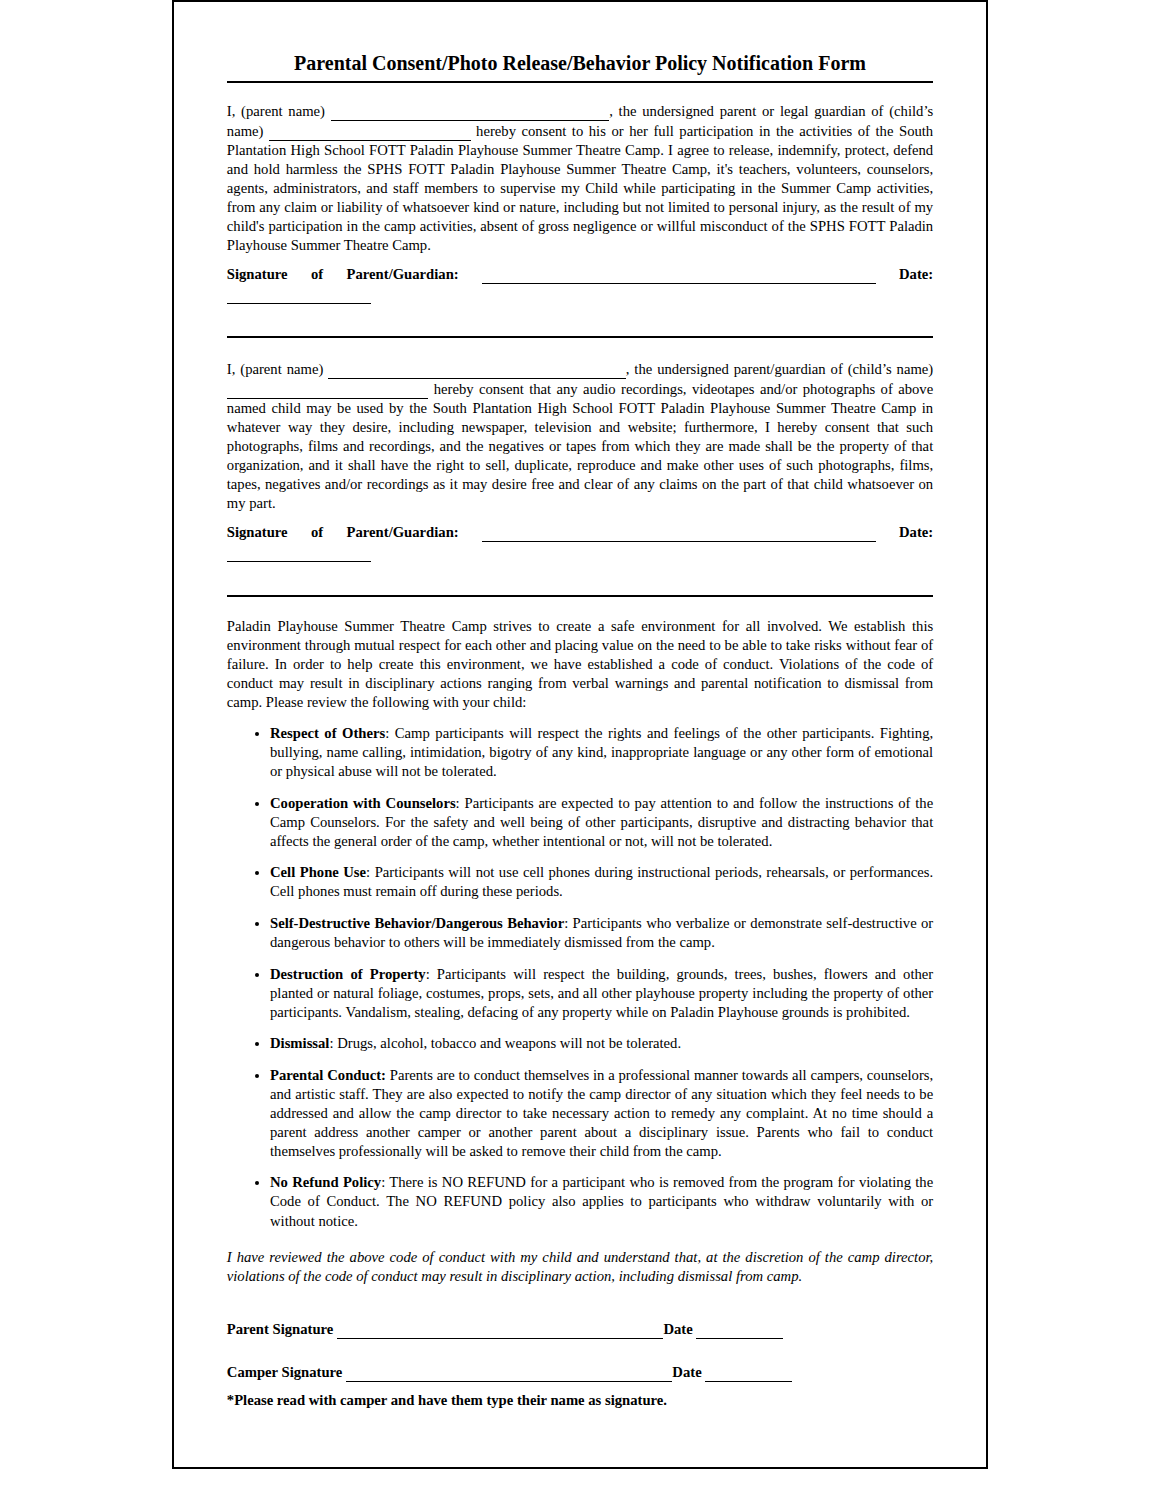Parental Consent/Photo Release/Behavior Policy Notification Form
I, (parent name) , the undersigned parent or legal guardian of (child’s name) hereby consent to his or her full participation in the activities of the South Plantation High School FOTT Paladin Playhouse Summer Theatre Camp. I agree to release, indemnify, protect, defend and hold harmless the SPHS FOTT Paladin Playhouse Summer Theatre Camp, it's teachers, volunteers, counselors, agents, administrators, and staff members to supervise my Child while participating in the Summer Camp activities, from any claim or liability of whatsoever kind or nature, including but not limited to personal injury, as the result of my child's participation in the camp activities, absent of gross negligence or willful misconduct of the SPHS FOTT Paladin Playhouse Summer Theatre Camp.
Signature of Parent/Guardian: Date:
I, (parent name) , the undersigned parent/guardian of (child’s name) hereby consent that any audio recordings, videotapes and/or photographs of above named child may be used by the South Plantation High School FOTT Paladin Playhouse Summer Theatre Camp in whatever way they desire, including newspaper, television and website; furthermore, I hereby consent that such photographs, films and recordings, and the negatives or tapes from which they are made shall be the property of that organization, and it shall have the right to sell, duplicate, reproduce and make other uses of such photographs, films, tapes, negatives and/or recordings as it may desire free and clear of any claims on the part of that child whatsoever on my part.
Signature of Parent/Guardian: Date:
Paladin Playhouse Summer Theatre Camp strives to create a safe environment for all involved. We establish this environment through mutual respect for each other and placing value on the need to be able to take risks without fear of failure. In order to help create this environment, we have established a code of conduct. Violations of the code of conduct may result in disciplinary actions ranging from verbal warnings and parental notification to dismissal from camp. Please review the following with your child:
Respect of Others: Camp participants will respect the rights and feelings of the other participants. Fighting, bullying, name calling, intimidation, bigotry of any kind, inappropriate language or any other form of emotional or physical abuse will not be tolerated.
Cooperation with Counselors: Participants are expected to pay attention to and follow the instructions of the Camp Counselors. For the safety and well being of other participants, disruptive and distracting behavior that affects the general order of the camp, whether intentional or not, will not be tolerated.
Cell Phone Use: Participants will not use cell phones during instructional periods, rehearsals, or performances. Cell phones must remain off during these periods.
Self-Destructive Behavior/Dangerous Behavior: Participants who verbalize or demonstrate self-destructive or dangerous behavior to others will be immediately dismissed from the camp.
Destruction of Property: Participants will respect the building, grounds, trees, bushes, flowers and other planted or natural foliage, costumes, props, sets, and all other playhouse property including the property of other participants. Vandalism, stealing, defacing of any property while on Paladin Playhouse grounds is prohibited.
Dismissal: Drugs, alcohol, tobacco and weapons will not be tolerated.
Parental Conduct: Parents are to conduct themselves in a professional manner towards all campers, counselors, and artistic staff. They are also expected to notify the camp director of any situation which they feel needs to be addressed and allow the camp director to take necessary action to remedy any complaint. At no time should a parent address another camper or another parent about a disciplinary issue. Parents who fail to conduct themselves professionally will be asked to remove their child from the camp.
No Refund Policy: There is NO REFUND for a participant who is removed from the program for violating the Code of Conduct. The NO REFUND policy also applies to participants who withdraw voluntarily with or without notice.
I have reviewed the above code of conduct with my child and understand that, at the discretion of the camp director, violations of the code of conduct may result in disciplinary action, including dismissal from camp.
Parent Signature Date
Camper Signature Date
*Please read with camper and have them type their name as signature.